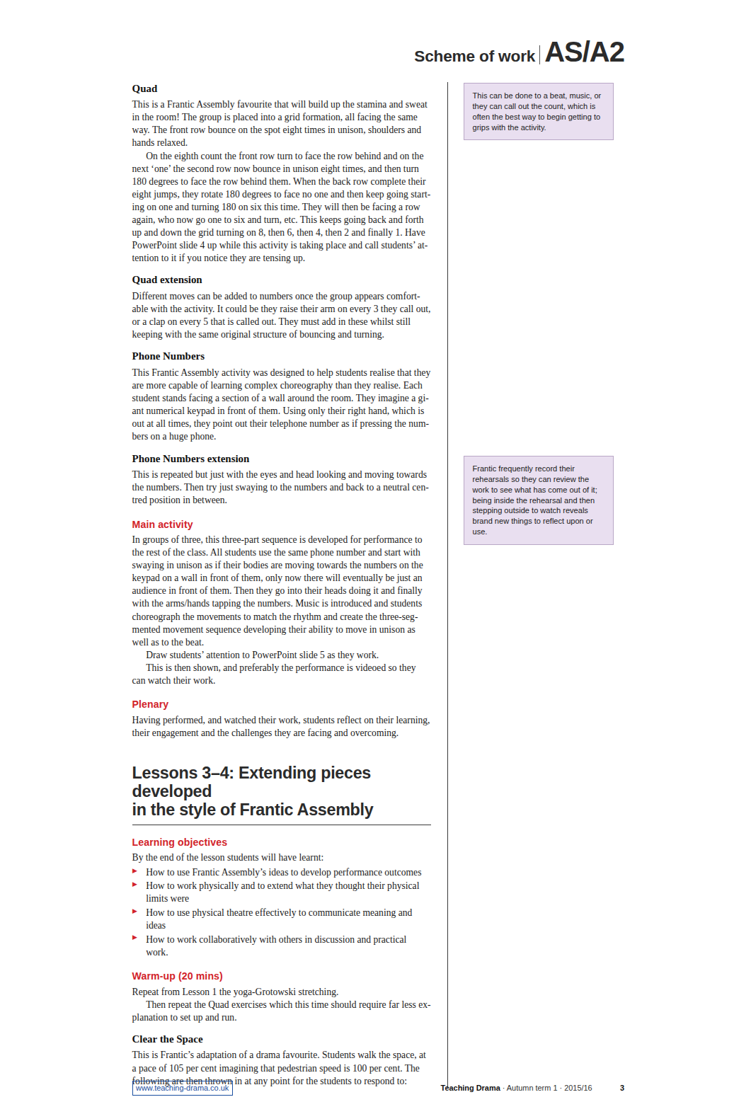Scheme of work AS/A2
Quad
This is a Frantic Assembly favourite that will build up the stamina and sweat in the room! The group is placed into a grid formation, all facing the same way. The front row bounce on the spot eight times in unison, shoulders and hands relaxed.
On the eighth count the front row turn to face the row behind and on the next ‘one’ the second row now bounce in unison eight times, and then turn 180 degrees to face the row behind them. When the back row complete their eight jumps, they rotate 180 degrees to face no one and then keep going starting on one and turning 180 on six this time. They will then be facing a row again, who now go one to six and turn, etc. This keeps going back and forth up and down the grid turning on 8, then 6, then 4, then 2 and finally 1. Have PowerPoint slide 4 up while this activity is taking place and call students’ attention to it if you notice they are tensing up.
Quad extension
Different moves can be added to numbers once the group appears comfortable with the activity. It could be they raise their arm on every 3 they call out, or a clap on every 5 that is called out. They must add in these whilst still keeping with the same original structure of bouncing and turning.
Phone Numbers
This Frantic Assembly activity was designed to help students realise that they are more capable of learning complex choreography than they realise. Each student stands facing a section of a wall around the room. They imagine a giant numerical keypad in front of them. Using only their right hand, which is out at all times, they point out their telephone number as if pressing the numbers on a huge phone.
Phone Numbers extension
This is repeated but just with the eyes and head looking and moving towards the numbers. Then try just swaying to the numbers and back to a neutral centred position in between.
Main activity
In groups of three, this three-part sequence is developed for performance to the rest of the class. All students use the same phone number and start with swaying in unison as if their bodies are moving towards the numbers on the keypad on a wall in front of them, only now there will eventually be just an audience in front of them. Then they go into their heads doing it and finally with the arms/hands tapping the numbers. Music is introduced and students choreograph the movements to match the rhythm and create the three-segmented movement sequence developing their ability to move in unison as well as to the beat.
Draw students’ attention to PowerPoint slide 5 as they work.
This is then shown, and preferably the performance is videoed so they can watch their work.
Plenary
Having performed, and watched their work, students reflect on their learning, their engagement and the challenges they are facing and overcoming.
Lessons 3–4: Extending pieces developed
in the style of Frantic Assembly
Learning objectives
By the end of the lesson students will have learnt:
How to use Frantic Assembly’s ideas to develop performance outcomes
How to work physically and to extend what they thought their physical limits were
How to use physical theatre effectively to communicate meaning and ideas
How to work collaboratively with others in discussion and practical work.
Warm-up (20 mins)
Repeat from Lesson 1 the yoga-Grotowski stretching.
Then repeat the Quad exercises which this time should require far less explanation to set up and run.
Clear the Space
This is Frantic’s adaptation of a drama favourite. Students walk the space, at a pace of 105 per cent imagining that pedestrian speed is 100 per cent. The following are then thrown in at any point for the students to respond to:
This can be done to a beat, music, or they can call out the count, which is often the best way to begin getting to grips with the activity.
Frantic frequently record their rehearsals so they can review the work to see what has come out of it; being inside the rehearsal and then stepping outside to watch reveals brand new things to reflect upon or use.
www.teaching-drama.co.uk
Teaching Drama · Autumn term 1 · 2015/16
3